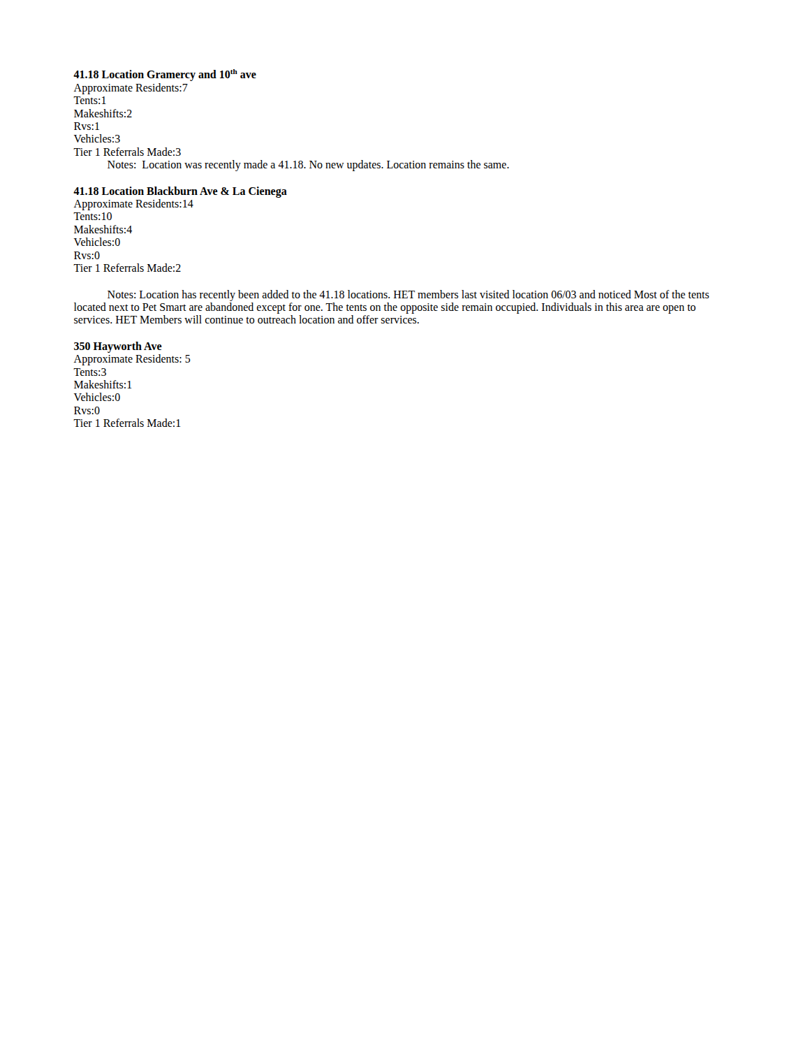41.18 Location Gramercy and 10th ave
Approximate Residents:7
Tents:1
Makeshifts:2
Rvs:1
Vehicles:3
Tier 1 Referrals Made:3
Notes: Location was recently made a 41.18. No new updates. Location remains the same.
41.18 Location Blackburn Ave & La Cienega
Approximate Residents:14
Tents:10
Makeshifts:4
Vehicles:0
Rvs:0
Tier 1 Referrals Made:2
Notes: Location has recently been added to the 41.18 locations. HET members last visited location 06/03 and noticed Most of the tents located next to Pet Smart are abandoned except for one. The tents on the opposite side remain occupied. Individuals in this area are open to services. HET Members will continue to outreach location and offer services.
350 Hayworth Ave
Approximate Residents: 5
Tents:3
Makeshifts:1
Vehicles:0
Rvs:0
Tier 1 Referrals Made:1